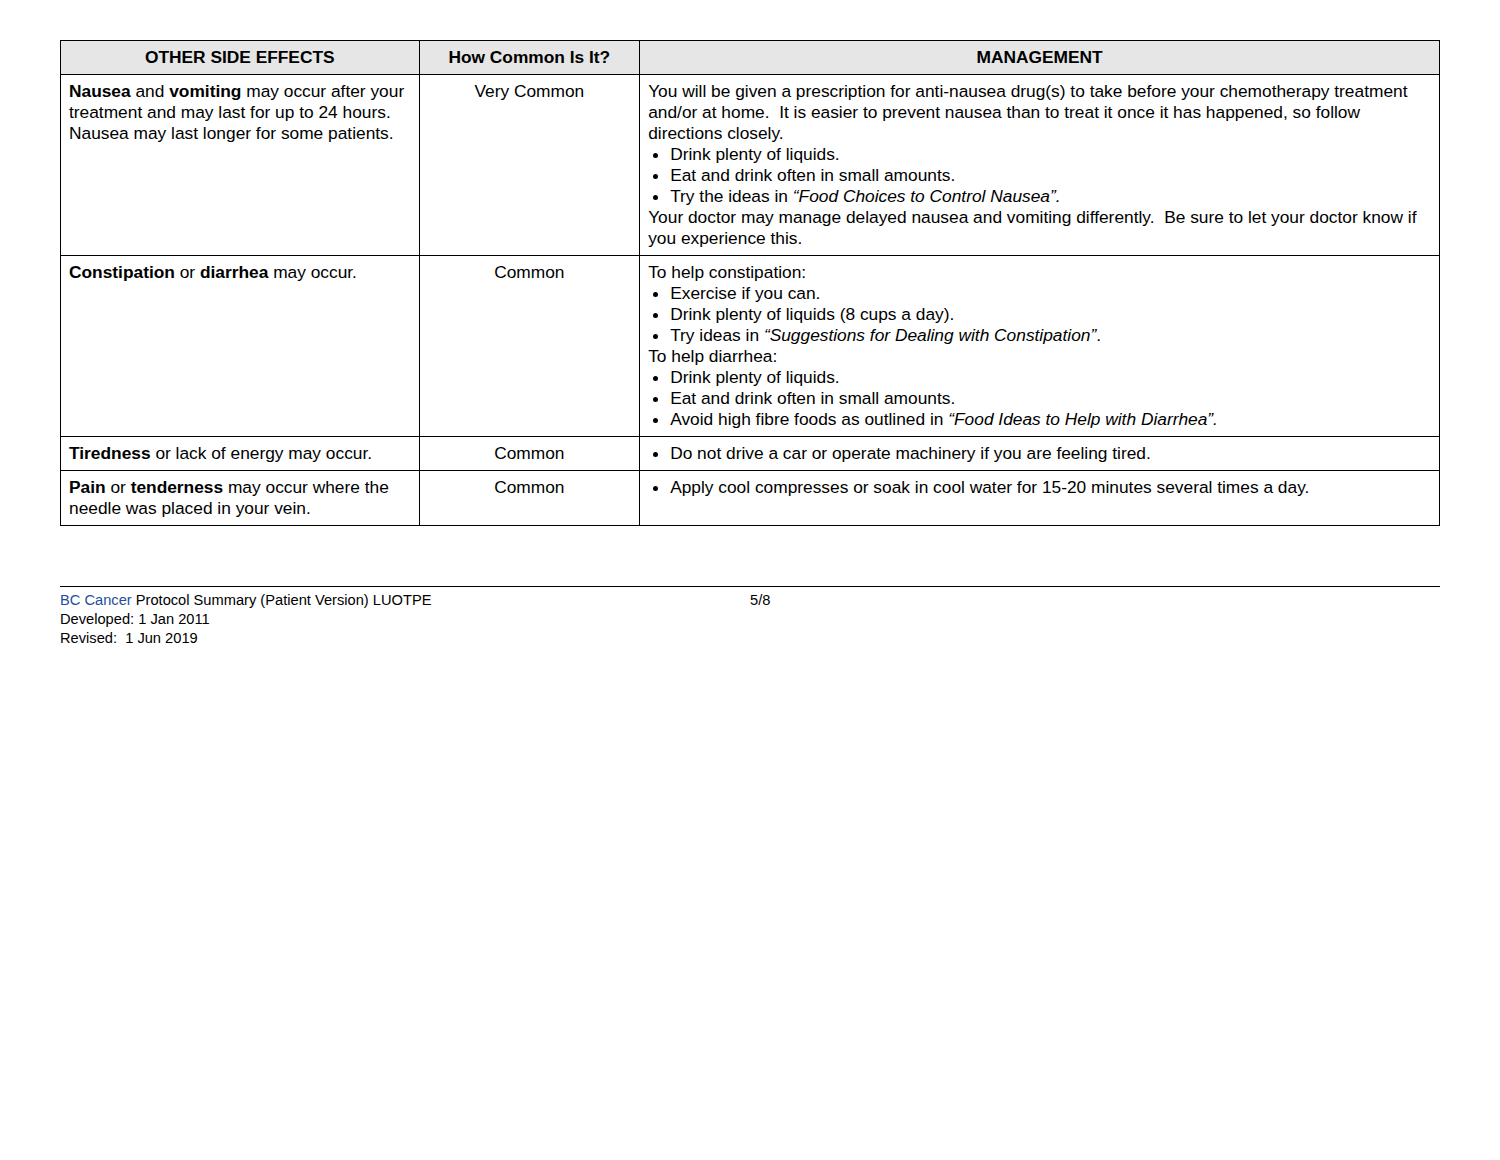| OTHER SIDE EFFECTS | How Common Is It? | MANAGEMENT |
| --- | --- | --- |
| Nausea and vomiting may occur after your treatment and may last for up to 24 hours. Nausea may last longer for some patients. | Very Common | You will be given a prescription for anti-nausea drug(s) to take before your chemotherapy treatment and/or at home. It is easier to prevent nausea than to treat it once it has happened, so follow directions closely. Drink plenty of liquids. Eat and drink often in small amounts. Try the ideas in “Food Choices to Control Nausea”. Your doctor may manage delayed nausea and vomiting differently. Be sure to let your doctor know if you experience this. |
| Constipation or diarrhea may occur. | Common | To help constipation: Exercise if you can. Drink plenty of liquids (8 cups a day). Try ideas in “Suggestions for Dealing with Constipation” . To help diarrhea: Drink plenty of liquids. Eat and drink often in small amounts. Avoid high fibre foods as outlined in “Food Ideas to Help with Diarrhea”. |
| Tiredness or lack of energy may occur. | Common | Do not drive a car or operate machinery if you are feeling tired. |
| Pain or tenderness may occur where the needle was placed in your vein. | Common | Apply cool compresses or soak in cool water for 15-20 minutes several times a day. |
BC Cancer Protocol Summary (Patient Version) LUOTPE5/8
Developed: 1 Jan 2011
Revised: 1 Jun 2019